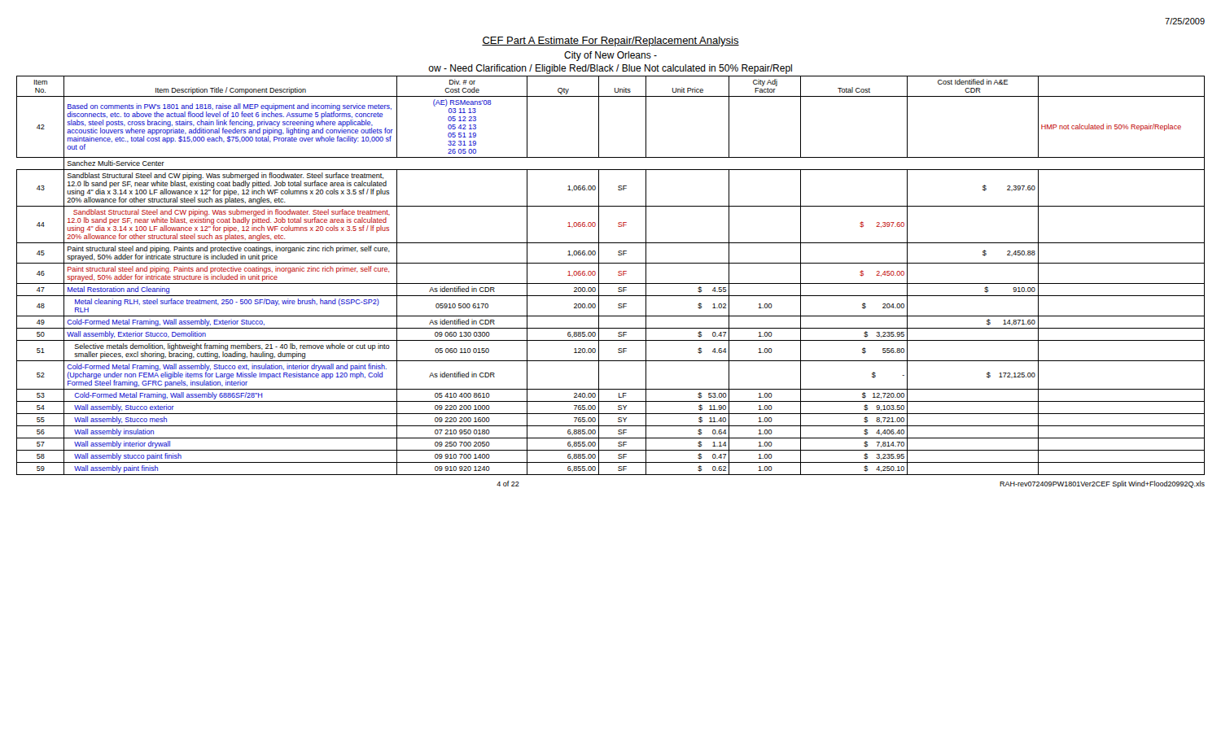7/25/2009
CEF Part A Estimate For Repair/Replacement Analysis
City of New Orleans -
ow - Need Clarification / Eligible Red/Black / Blue Not calculated in 50% Repair/Repl
| Item No. | Item Description Title / Component Description | Div. # or Cost Code | Qty | Units | Unit Price | City Adj Factor | Total Cost | Cost Identified in A&E CDR | |
| --- | --- | --- | --- | --- | --- | --- | --- | --- | --- |
| 42 | Based on comments in PW's 1801 and 1818, raise all MEP equipment and incoming service meters, disconnects, etc. to above the actual flood level of 10 feet 6 inches. Assume 5 platforms, concrete slabs, steel posts, cross bracing, stairs, chain link fencing, privacy screening where applicable, accoustic louvers where appropriate, additional feeders and piping, lighting and convience outlets for maintainence, etc., total cost app. $15,000 each, $75,000 total, Prorate over whole facility: 10,000 sf out of | (AE) RSMeans'08 03 11 13 05 12 23 05 42 13 05 51 19 32 31 19 26 05 00 | | | | | | | HMP not calculated in 50% Repair/Replace |
| | Sanchez Multi-Service Center |
| 43 | Sandblast Structural Steel and CW piping. Was submerged in floodwater. Steel surface treatment, 12.0 lb sand per SF, near white blast, existing coat badly pitted. Job total surface area is calculated using 4" dia x 3.14 x 100 LF allowance x 12" for pipe, 12 inch WF columns x 20 cols x 3.5 sf / lf plus 20% allowance for other structural steel such as plates, angles, etc. | | 1,066.00 | SF | | | | $ 2,397.60 | |
| 44 | Sandblast Structural Steel and CW piping. Was submerged in floodwater. Steel surface treatment, 12.0 lb sand per SF, near white blast, existing coat badly pitted. Job total surface area is calculated using 4" dia x 3.14 x 100 LF allowance x 12" for pipe, 12 inch WF columns x 20 cols x 3.5 sf / lf plus 20% allowance for other structural steel such as plates, angles, etc. | | 1,066.00 | SF | | | $ 2,397.60 | | |
| 45 | Paint structural steel and piping. Paints and protective coatings, inorganic zinc rich primer, self cure, sprayed, 50% adder for intricate structure is included in unit price | | 1,066.00 | SF | | | | $ 2,450.88 | |
| 46 | Paint structural steel and piping. Paints and protective coatings, inorganic zinc rich primer, self cure, sprayed, 50% adder for intricate structure is included in unit price | | 1,066.00 | SF | | | $ 2,450.00 | | |
| 47 | Metal Restoration and Cleaning | As identified in CDR | 200.00 | SF | $ 4.55 | | | $ 910.00 | |
| 48 | Metal cleaning RLH, steel surface treatment, 250 - 500 SF/Day, wire brush, hand (SSPC-SP2) RLH | 05910 500 6170 | 200.00 | SF | $ 1.02 | 1.00 | $ 204.00 | | |
| 49 | Cold-Formed Metal Framing, Wall assembly, Exterior Stucco, | As identified in CDR | | | | | | $ 14,871.60 | |
| 50 | Wall assembly, Exterior Stucco, Demolition | 09 060 130 0300 | 6,885.00 | SF | $ 0.47 | 1.00 | $ 3,235.95 | | |
| 51 | Selective metals demolition, lightweight framing members, 21 - 40 lb, remove whole or cut up into smaller pieces, excl shoring, bracing, cutting, loading, hauling, dumping | 05 060 110 0150 | 120.00 | SF | $ 4.64 | 1.00 | $ 556.80 | | |
| 52 | Cold-Formed Metal Framing, Wall assembly, Stucco ext, insulation, interior drywall and paint finish. (Upcharge under non FEMA eligible items for Large Missle Impact Resistance app 120 mph, Cold Formed Steel framing, GFRC panels, insulation, interior | As identified in CDR | | | | | $ - | $ 172,125.00 | |
| 53 | Cold-Formed Metal Framing, Wall assembly 6886SF/28"H | 05 410 400 8610 | 240.00 | LF | $ 53.00 | 1.00 | $ 12,720.00 | | |
| 54 | Wall assembly, Stucco exterior | 09 220 200 1000 | 765.00 | SY | $ 11.90 | 1.00 | $ 9,103.50 | | |
| 55 | Wall assembly, Stucco mesh | 09 220 200 1600 | 765.00 | SY | $ 11.40 | 1.00 | $ 8,721.00 | | |
| 56 | Wall assembly insulation | 07 210 950 0180 | 6,885.00 | SF | $ 0.64 | 1.00 | $ 4,406.40 | | |
| 57 | Wall assembly interior drywall | 09 250 700 2050 | 6,855.00 | SF | $ 1.14 | 1.00 | $ 7,814.70 | | |
| 58 | Wall assembly stucco paint finish | 09 910 700 1400 | 6,885.00 | SF | $ 0.47 | 1.00 | $ 3,235.95 | | |
| 59 | Wall assembly paint finish | 09 910 920 1240 | 6,855.00 | SF | $ 0.62 | 1.00 | $ 4,250.10 | | |
4 of 22 RAH-rev072409PW1801Ver2CEF Split Wind+Flood20992Q.xls